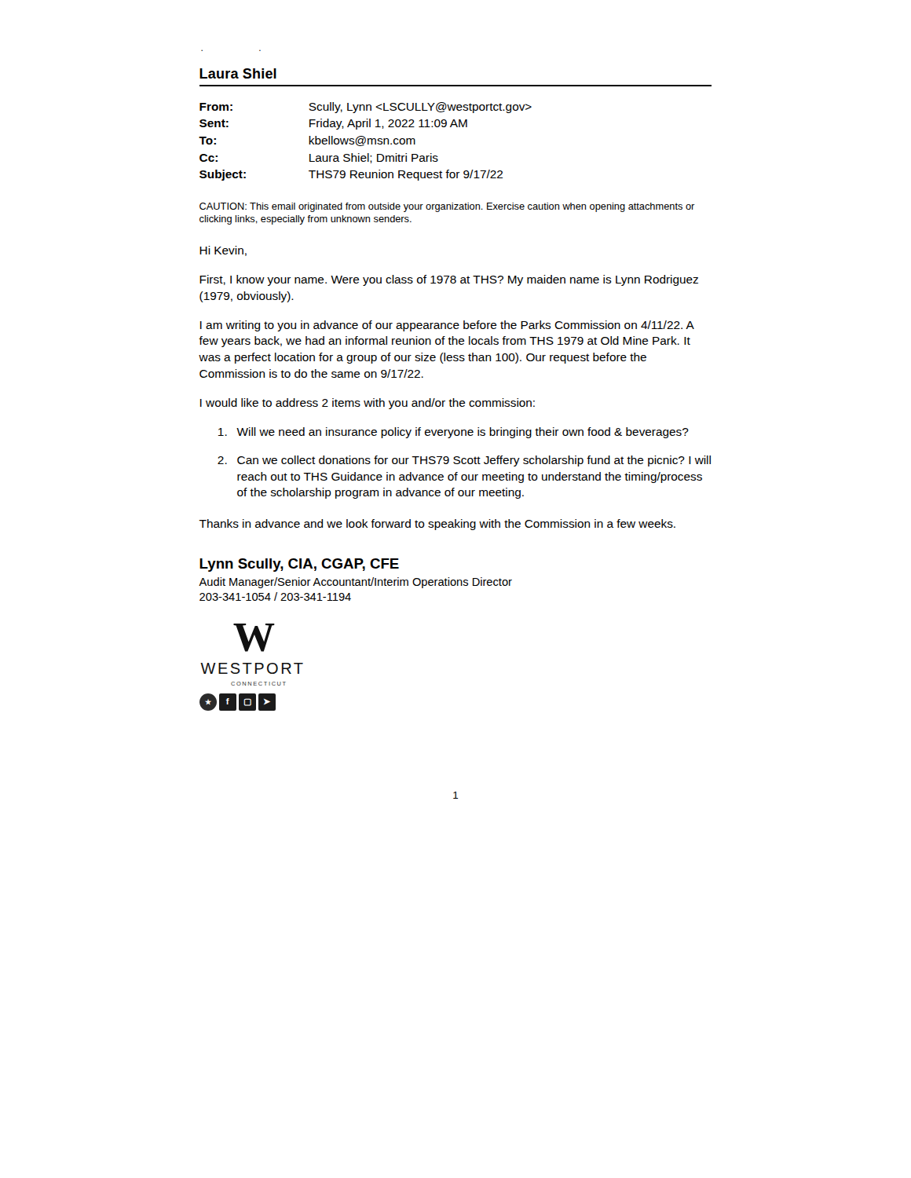. .
Laura Shiel
| From: | Scully, Lynn <LSCULLY@westportct.gov> |
| Sent: | Friday, April 1, 2022 11:09 AM |
| To: | kbellows@msn.com |
| Cc: | Laura Shiel; Dmitri Paris |
| Subject: | THS79 Reunion Request for 9/17/22 |
CAUTION: This email originated from outside your organization. Exercise caution when opening attachments or clicking links, especially from unknown senders.
Hi Kevin,
First, I know your name. Were you class of 1978 at THS? My maiden name is Lynn Rodriguez (1979, obviously).
I am writing to you in advance of our appearance before the Parks Commission on 4/11/22. A few years back, we had an informal reunion of the locals from THS 1979 at Old Mine Park. It was a perfect location for a group of our size (less than 100). Our request before the Commission is to do the same on 9/17/22.
I would like to address 2 items with you and/or the commission:
Will we need an insurance policy if everyone is bringing their own food & beverages?
Can we collect donations for our THS79 Scott Jeffery scholarship fund at the picnic? I will reach out to THS Guidance in advance of our meeting to understand the timing/process of the scholarship program in advance of our meeting.
Thanks in advance and we look forward to speaking with the Commission in a few weeks.
Lynn Scully, CIA, CGAP, CFE
Audit Manager/Senior Accountant/Interim Operations Director
203-341-1054 / 203-341-1194
W
WESTPORT
CONNECTICUT
★ f ▢ ➤
1